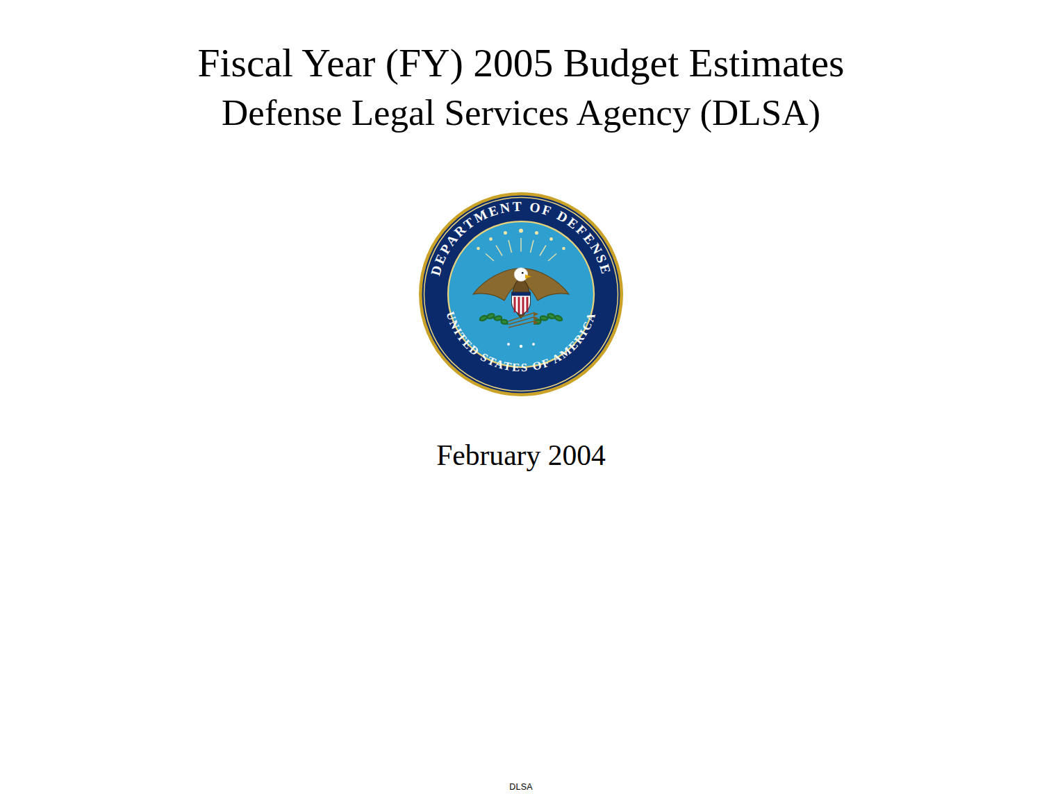Fiscal Year (FY) 2005 Budget Estimates Defense Legal Services Agency (DLSA)
Department of Defense Seal Circular seal with the words DEPARTMENT OF DEFENSE above and UNITED STATES OF AMERICA below, surrounding an eagle with a shield, arrows, and olive branch. DEPARTMENT OF DEFENSE UNITED STATES OF AMERICA
February 2004
DLSA